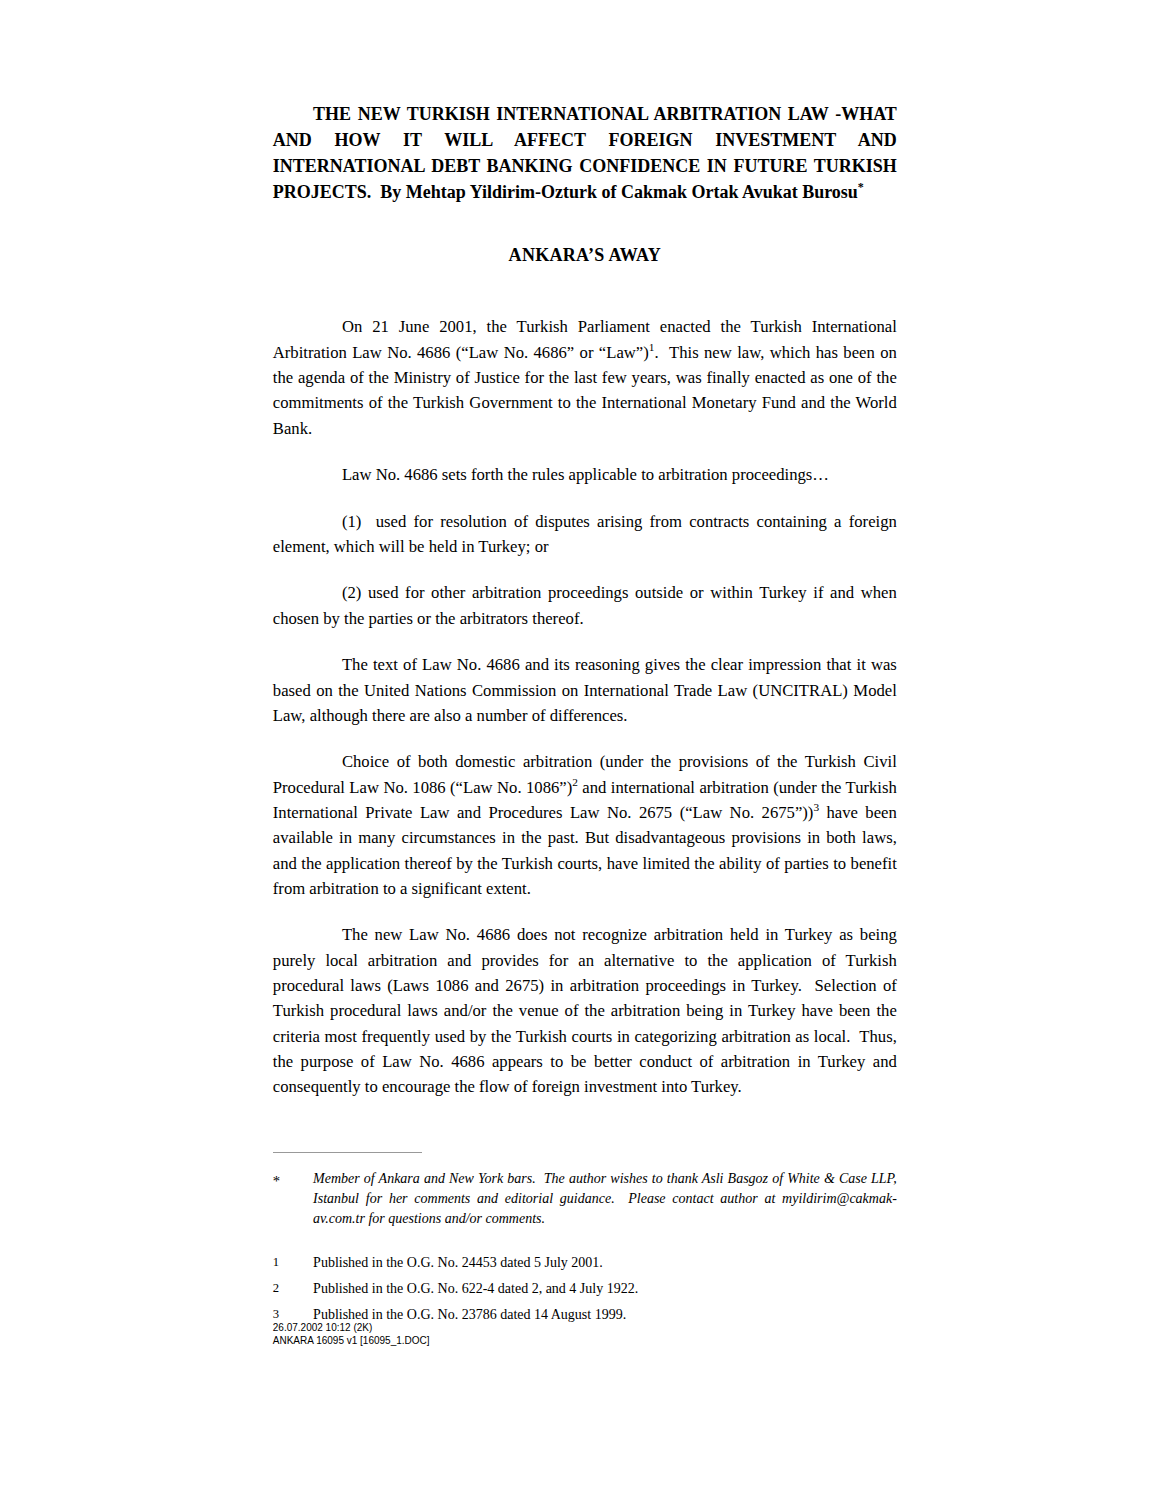THE NEW TURKISH INTERNATIONAL ARBITRATION LAW -WHAT AND HOW IT WILL AFFECT FOREIGN INVESTMENT AND INTERNATIONAL DEBT BANKING CONFIDENCE IN FUTURE TURKISH PROJECTS. By Mehtap Yildirim-Ozturk of Cakmak Ortak Avukat Burosu*
ANKARA’S AWAY
On 21 June 2001, the Turkish Parliament enacted the Turkish International Arbitration Law No. 4686 (“Law No. 4686” or “Law”)1. This new law, which has been on the agenda of the Ministry of Justice for the last few years, was finally enacted as one of the commitments of the Turkish Government to the International Monetary Fund and the World Bank.
Law No. 4686 sets forth the rules applicable to arbitration proceedings…
(1) used for resolution of disputes arising from contracts containing a foreign element, which will be held in Turkey; or
(2) used for other arbitration proceedings outside or within Turkey if and when chosen by the parties or the arbitrators thereof.
The text of Law No. 4686 and its reasoning gives the clear impression that it was based on the United Nations Commission on International Trade Law (UNCITRAL) Model Law, although there are also a number of differences.
Choice of both domestic arbitration (under the provisions of the Turkish Civil Procedural Law No. 1086 (“Law No. 1086”)2 and international arbitration (under the Turkish International Private Law and Procedures Law No. 2675 (“Law No. 2675”))3 have been available in many circumstances in the past. But disadvantageous provisions in both laws, and the application thereof by the Turkish courts, have limited the ability of parties to benefit from arbitration to a significant extent.
The new Law No. 4686 does not recognize arbitration held in Turkey as being purely local arbitration and provides for an alternative to the application of Turkish procedural laws (Laws 1086 and 2675) in arbitration proceedings in Turkey. Selection of Turkish procedural laws and/or the venue of the arbitration being in Turkey have been the criteria most frequently used by the Turkish courts in categorizing arbitration as local. Thus, the purpose of Law No. 4686 appears to be better conduct of arbitration in Turkey and consequently to encourage the flow of foreign investment into Turkey.
*
Member of Ankara and New York bars. The author wishes to thank Asli Basgoz of White & Case LLP, Istanbul for her comments and editorial guidance. Please contact author at myildirim@cakmak-av.com.tr for questions and/or comments.
1
Published in the O.G. No. 24453 dated 5 July 2001.
2
Published in the O.G. No. 622-4 dated 2, and 4 July 1922.
3
Published in the O.G. No. 23786 dated 14 August 1999.
26.07.2002 10:12 (2K)
ANKARA 16095 v1 [16095_1.DOC]